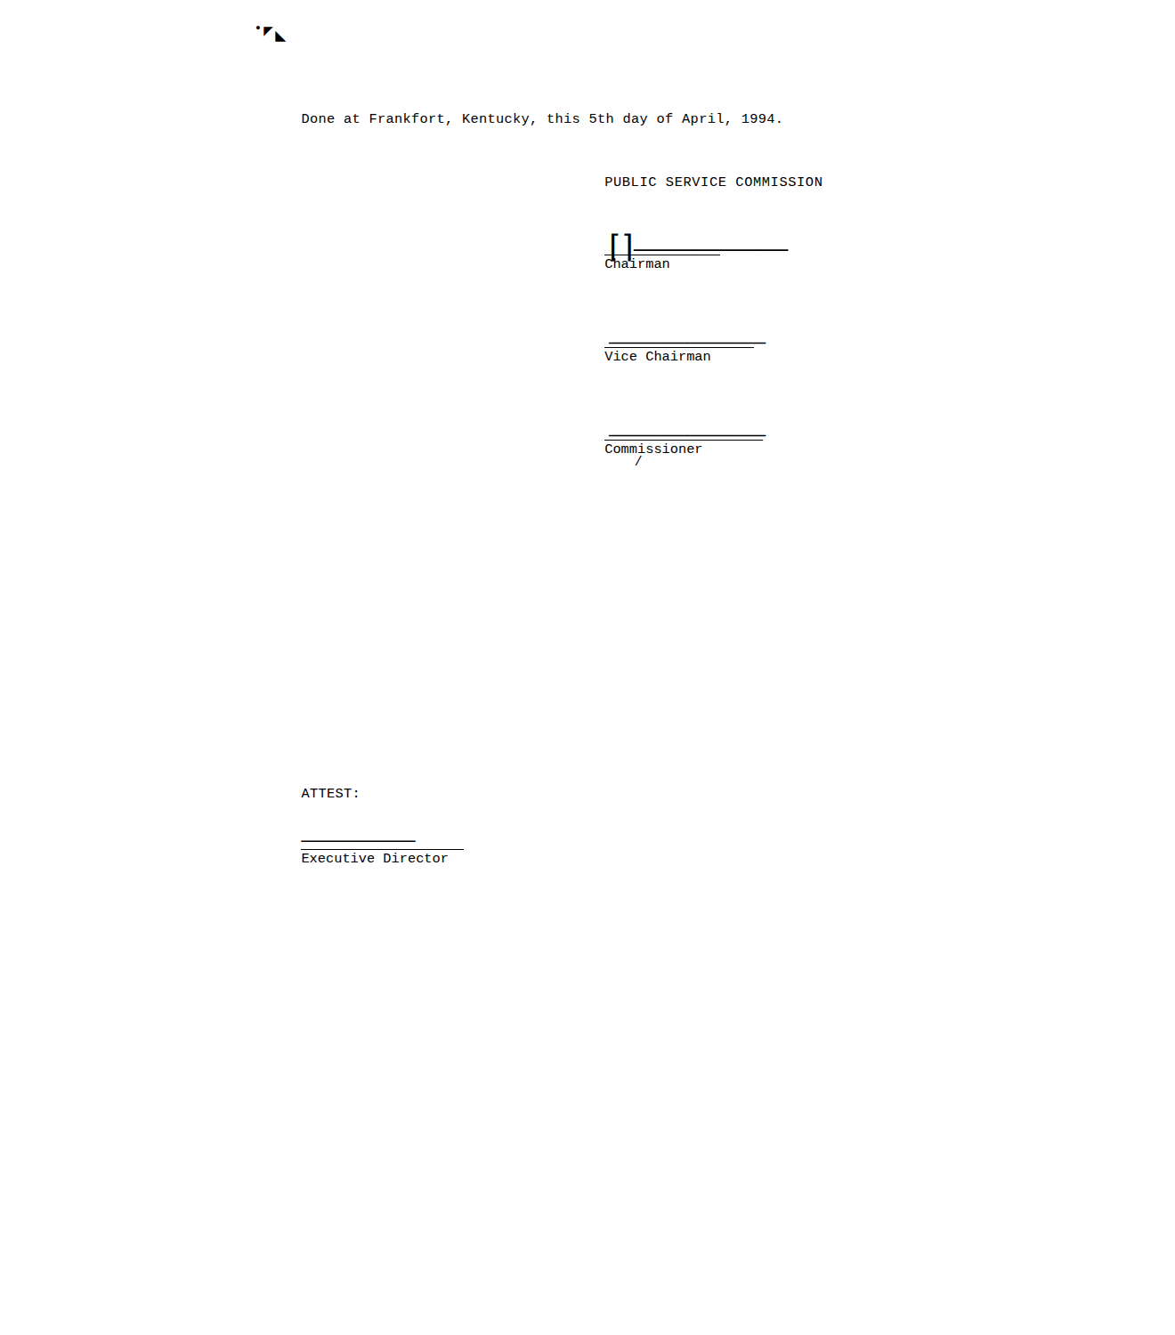•◤◣
Done at Frankfort, Kentucky, this 5th day of April, 1994.
PUBLIC SERVICE COMMISSION
⌈⌉—————
Chairman
——————
Vice Chairman
——————
Commissioner
/
ATTEST:
————
Executive Director